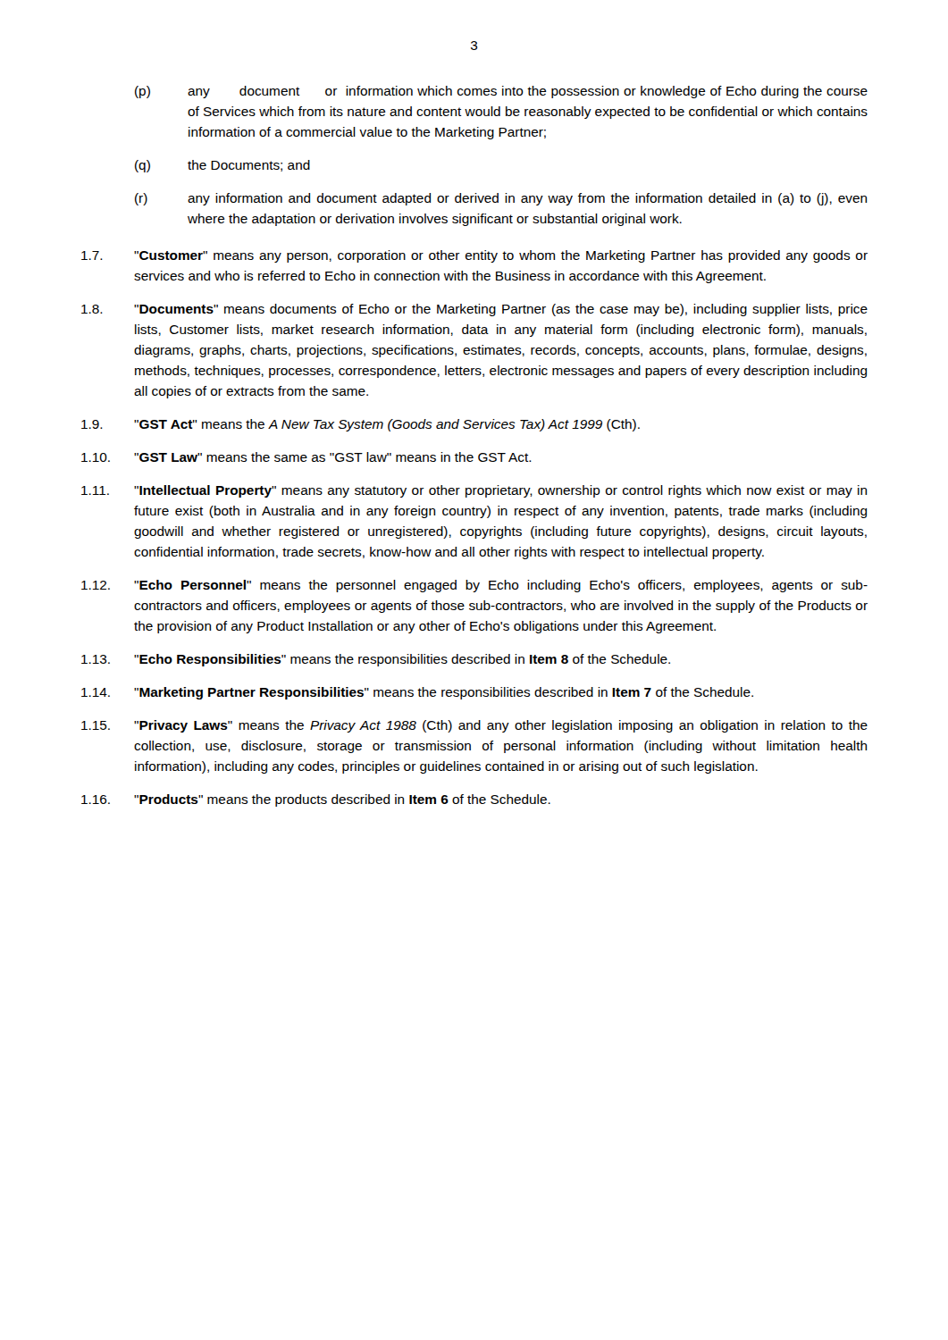3
(p)
any document or information which comes into the possession or knowledge of Echo during the course of Services which from its nature and content would be reasonably expected to be confidential or which contains information of a commercial value to the Marketing Partner;
(q)
the Documents; and
(r)
any information and document adapted or derived in any way from the information detailed in (a) to (j), even where the adaptation or derivation involves significant or substantial original work.
1.7.
"Customer" means any person, corporation or other entity to whom the Marketing Partner has provided any goods or services and who is referred to Echo in connection with the Business in accordance with this Agreement.
1.8.
"Documents" means documents of Echo or the Marketing Partner (as the case may be), including supplier lists, price lists, Customer lists, market research information, data in any material form (including electronic form), manuals, diagrams, graphs, charts, projections, specifications, estimates, records, concepts, accounts, plans, formulae, designs, methods, techniques, processes, correspondence, letters, electronic messages and papers of every description including all copies of or extracts from the same.
1.9.
"GST Act" means the A New Tax System (Goods and Services Tax) Act 1999 (Cth).
1.10.
"GST Law" means the same as "GST law" means in the GST Act.
1.11.
"Intellectual Property" means any statutory or other proprietary, ownership or control rights which now exist or may in future exist (both in Australia and in any foreign country) in respect of any invention, patents, trade marks (including goodwill and whether registered or unregistered), copyrights (including future copyrights), designs, circuit layouts, confidential information, trade secrets, know-how and all other rights with respect to intellectual property.
1.12.
"Echo Personnel" means the personnel engaged by Echo including Echo's officers, employees, agents or sub-contractors and officers, employees or agents of those sub-contractors, who are involved in the supply of the Products or the provision of any Product Installation or any other of Echo's obligations under this Agreement.
1.13.
"Echo Responsibilities" means the responsibilities described in Item 8 of the Schedule.
1.14.
"Marketing Partner Responsibilities" means the responsibilities described in Item 7 of the Schedule.
1.15.
"Privacy Laws" means the Privacy Act 1988 (Cth) and any other legislation imposing an obligation in relation to the collection, use, disclosure, storage or transmission of personal information (including without limitation health information), including any codes, principles or guidelines contained in or arising out of such legislation.
1.16.
"Products" means the products described in Item 6 of the Schedule.